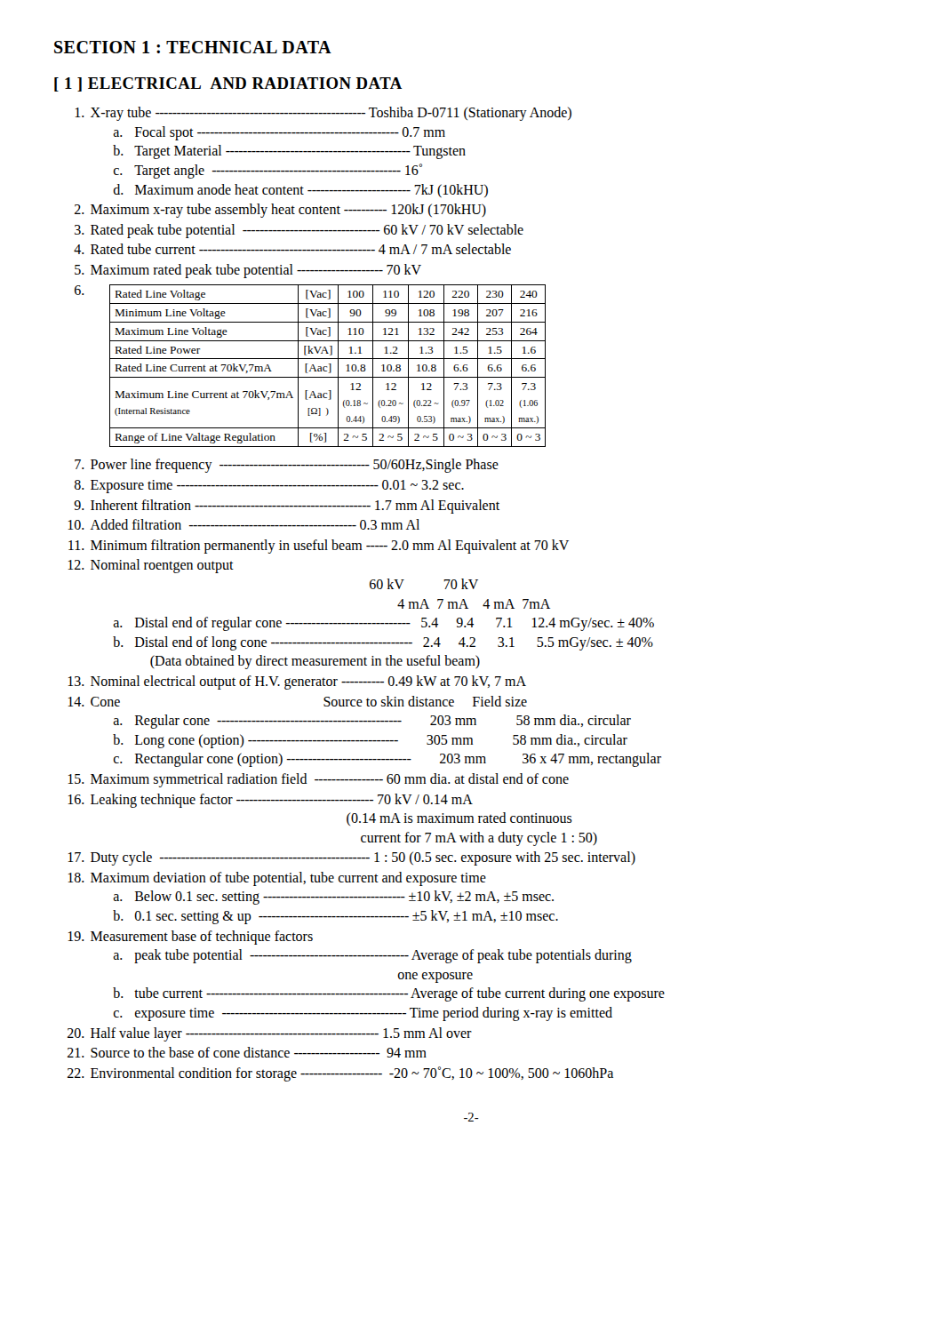SECTION 1 : TECHNICAL DATA
[ 1 ] ELECTRICAL AND RADIATION DATA
1. X-ray tube ------------------------------------------------- Toshiba D-0711 (Stationary Anode)
a. Focal spot ----------------------------------------------- 0.7 mm
b. Target Material ------------------------------------------- Tungsten
c. Target angle -------------------------------------------- 16˚
d. Maximum anode heat content ------------------------ 7kJ (10kHU)
2. Maximum x-ray tube assembly heat content ---------- 120kJ (170kHU)
3. Rated peak tube potential -------------------------------- 60 kV / 70 kV selectable
4. Rated tube current ----------------------------------------- 4 mA / 7 mA selectable
5. Maximum rated peak tube potential -------------------- 70 kV
6.
| Rated Line Voltage | [Vac] | 100 | 110 | 120 | 220 | 230 | 240 |
| Minimum Line Voltage | [Vac] | 90 | 99 | 108 | 198 | 207 | 216 |
| Maximum Line Voltage | [Vac] | 110 | 121 | 132 | 242 | 253 | 264 |
| Rated Line Power | [kVA] | 1.1 | 1.2 | 1.3 | 1.5 | 1.5 | 1.6 |
| Rated Line Current at 70kV,7mA | [Aac] | 10.8 | 10.8 | 10.8 | 6.6 | 6.6 | 6.6 |
| Maximum Line Current at 70kV,7mA (Internal Resistance | [Aac] [Ω] ) | 12 (0.18 ~ 0.44) | 12 (0.20 ~ 0.49) | 12 (0.22 ~ 0.53) | 7.3 (0.97 max.) | 7.3 (1.02 max.) | 7.3 (1.06 max.) |
| Range of Line Valtage Regulation | [%] | 2 ~ 5 | 2 ~ 5 | 2 ~ 5 | 0 ~ 3 | 0 ~ 3 | 0 ~ 3 |
7. Power line frequency ----------------------------------- 50/60Hz,Single Phase
8. Exposure time ----------------------------------------------- 0.01 ~ 3.2 sec.
9. Inherent filtration ----------------------------------------- 1.7 mm Al Equivalent
10. Added filtration --------------------------------------- 0.3 mm Al
11. Minimum filtration permanently in useful beam ----- 2.0 mm Al Equivalent at 70 kV
12. Nominal roentgen output
60 kV 70 kV
4 mA 7 mA 4 mA 7mA
a. Distal end of regular cone ----------------------------- 5.4 9.4 7.1 12.4 mGy/sec. ± 40%
b. Distal end of long cone --------------------------------- 2.4 4.2 3.1 5.5 mGy/sec. ± 40%
(Data obtained by direct measurement in the useful beam)
13. Nominal electrical output of H.V. generator ---------- 0.49 kW at 70 kV, 7 mA
14. Cone Source to skin distance Field size
a. Regular cone ------------------------------------------- 203 mm 58 mm dia., circular
b. Long cone (option) ----------------------------------- 305 mm 58 mm dia., circular
c. Rectangular cone (option) ----------------------------- 203 mm 36 x 47 mm, rectangular
15. Maximum symmetrical radiation field ---------------- 60 mm dia. at distal end of cone
16. Leaking technique factor -------------------------------- 70 kV / 0.14 mA
(0.14 mA is maximum rated continuous
current for 7 mA with a duty cycle 1 : 50)
17. Duty cycle ------------------------------------------------- 1 : 50 (0.5 sec. exposure with 25 sec. interval)
18. Maximum deviation of tube potential, tube current and exposure time
a. Below 0.1 sec. setting --------------------------------- ±10 kV, ±2 mA, ±5 msec.
b. 0.1 sec. setting & up ----------------------------------- ±5 kV, ±1 mA, ±10 msec.
19. Measurement base of technique factors
a. peak tube potential ------------------------------------- Average of peak tube potentials during
one exposure
b. tube current ----------------------------------------------- Average of tube current during one exposure
c. exposure time ------------------------------------------- Time period during x-ray is emitted
20. Half value layer --------------------------------------------- 1.5 mm Al over
21. Source to the base of cone distance -------------------- 94 mm
22. Environmental condition for storage ------------------- -20 ~ 70˚C, 10 ~ 100%, 500 ~ 1060hPa
-2-